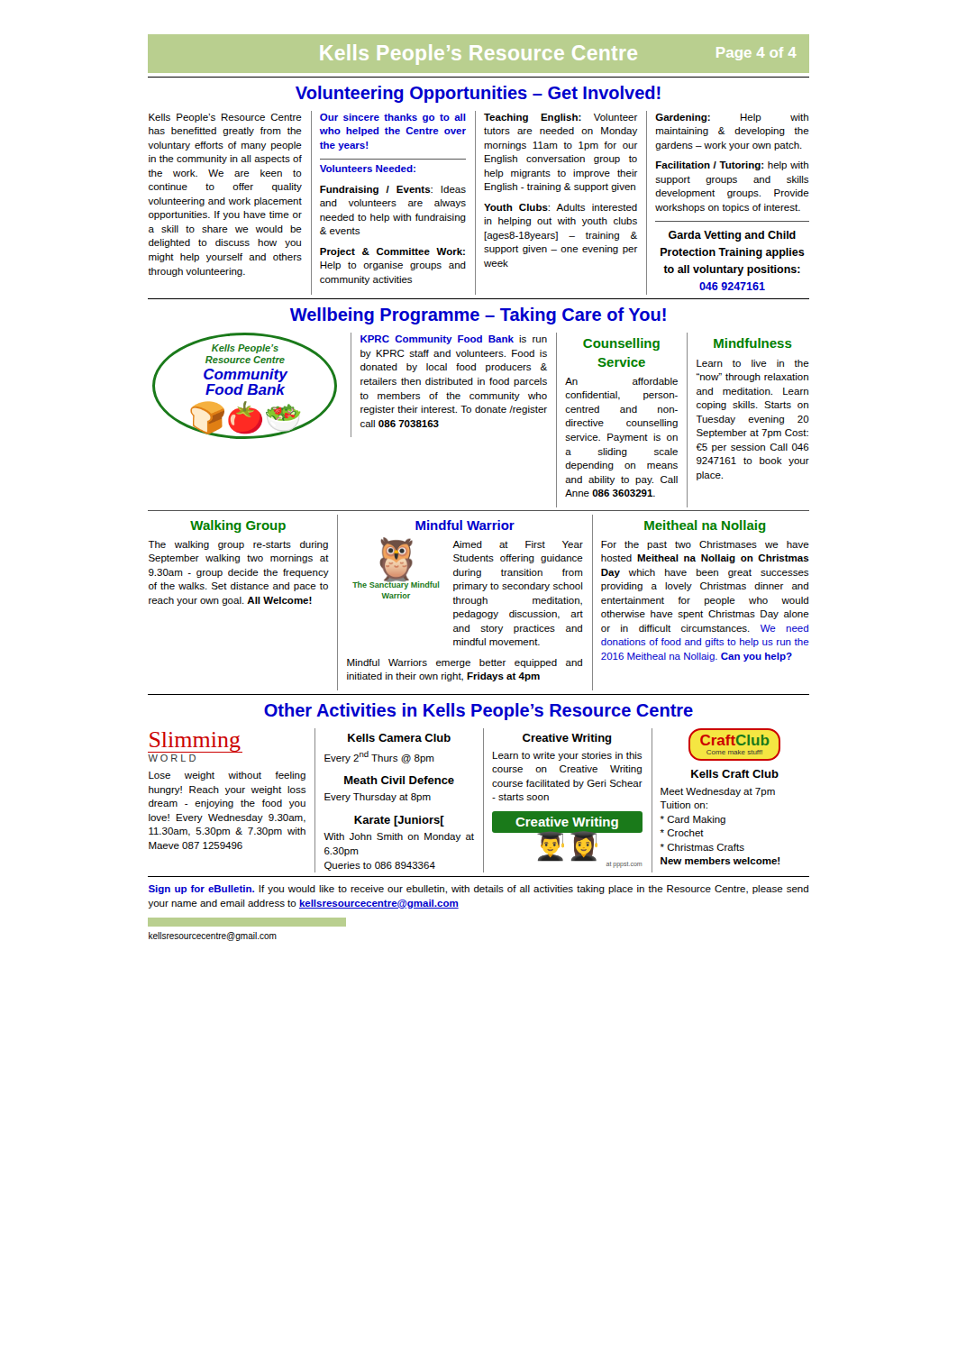Kells People’s Resource Centre
Page 4 of 4
Volunteering Opportunities – Get Involved!
Kells People’s Resource Centre has benefitted greatly from the voluntary efforts of many people in the community in all aspects of the work. We are keen to continue to offer quality volunteering and work placement opportunities. If you have time or a skill to share we would be delighted to discuss how you might help yourself and others through volunteering.
Our sincere thanks go to all who helped the Centre over the years!
Volunteers Needed:
Fundraising / Events: Ideas and volunteers are always needed to help with fundraising & events
Project & Committee Work: Help to organise groups and community activities
Teaching English: Volunteer tutors are needed on Monday mornings 11am to 1pm for our English conversation group to help migrants to improve their English - training & support given
Youth Clubs: Adults interested in helping out with youth clubs [ages8-18years] – training & support given – one evening per week
Gardening: Help with maintaining & developing the gardens – work your own patch.
Facilitation / Tutoring: help with support groups and skills development groups. Provide workshops on topics of interest.
Garda Vetting and Child
Protection Training applies
to all voluntary positions:
046 9247161
Wellbeing Programme – Taking Care of You!
Kells People’s
Resource Centre
Community
Food Bank
🍞🍅🥗
KPRC Community Food Bank is run by KPRC staff and volunteers. Food is donated by local food producers & retailers then distributed in food parcels to members of the community who register their interest. To donate /register call 086 7038163
Counselling Service
An affordable confidential, person-centred and non-directive counselling service. Payment is on a sliding scale depending on means and ability to pay. Call Anne 086 3603291.
Mindfulness
Learn to live in the “now” through relaxation and meditation. Learn coping skills. Starts on Tuesday evening 20 September at 7pm Cost: €5 per session Call 046 9247161 to book your place.
Walking Group
The walking group re-starts during September walking two mornings at 9.30am - group decide the frequency of the walks. Set distance and pace to reach your own goal. All Welcome!
Mindful Warrior
🦉 The Sanctuary Mindful Warrior
Aimed at First Year Students offering guidance during transition from primary to secondary school through meditation, pedagogy discussion, art and story practices and mindful movement.
Mindful Warriors emerge better equipped and initiated in their own right, Fridays at 4pm
Meitheal na Nollaig
For the past two Christmases we have hosted Meitheal na Nollaig on Christmas Day which have been great successes providing a lovely Christmas dinner and entertainment for people who would otherwise have spent Christmas Day alone or in difficult circumstances. We need donations of food and gifts to help us run the 2016 Meitheal na Nollaig. Can you help?
Other Activities in Kells People’s Resource Centre
SlimmingWORLD
Lose weight without feeling hungry! Reach your weight loss dream - enjoying the food you love! Every Wednesday 9.30am, 11.30am, 5.30pm & 7.30pm with Maeve 087 1259496
Kells Camera Club
Every 2nd Thurs @ 8pm
Meath Civil Defence
Every Thursday at 8pm
Karate [Juniors[
With John Smith on Monday at 6.30pm
Queries to 086 8943364
Creative Writing
Learn to write your stories in this course on Creative Writing course facilitated by Geri Schear - starts soon
Creative Writing
👨‍🎓👩‍🎓
at pppst.com
CraftClub Come make stuff!
Kells Craft Club
Meet Wednesday at 7pm
Tuition on:
* Card Making
* Crochet
* Christmas Crafts
New members welcome!
Sign up for eBulletin. If you would like to receive our ebulletin, with details of all activities taking place in the Resource Centre, please send your name and email address to kellsresourcecentre@gmail.com
kellsresourcecentre@gmail.com